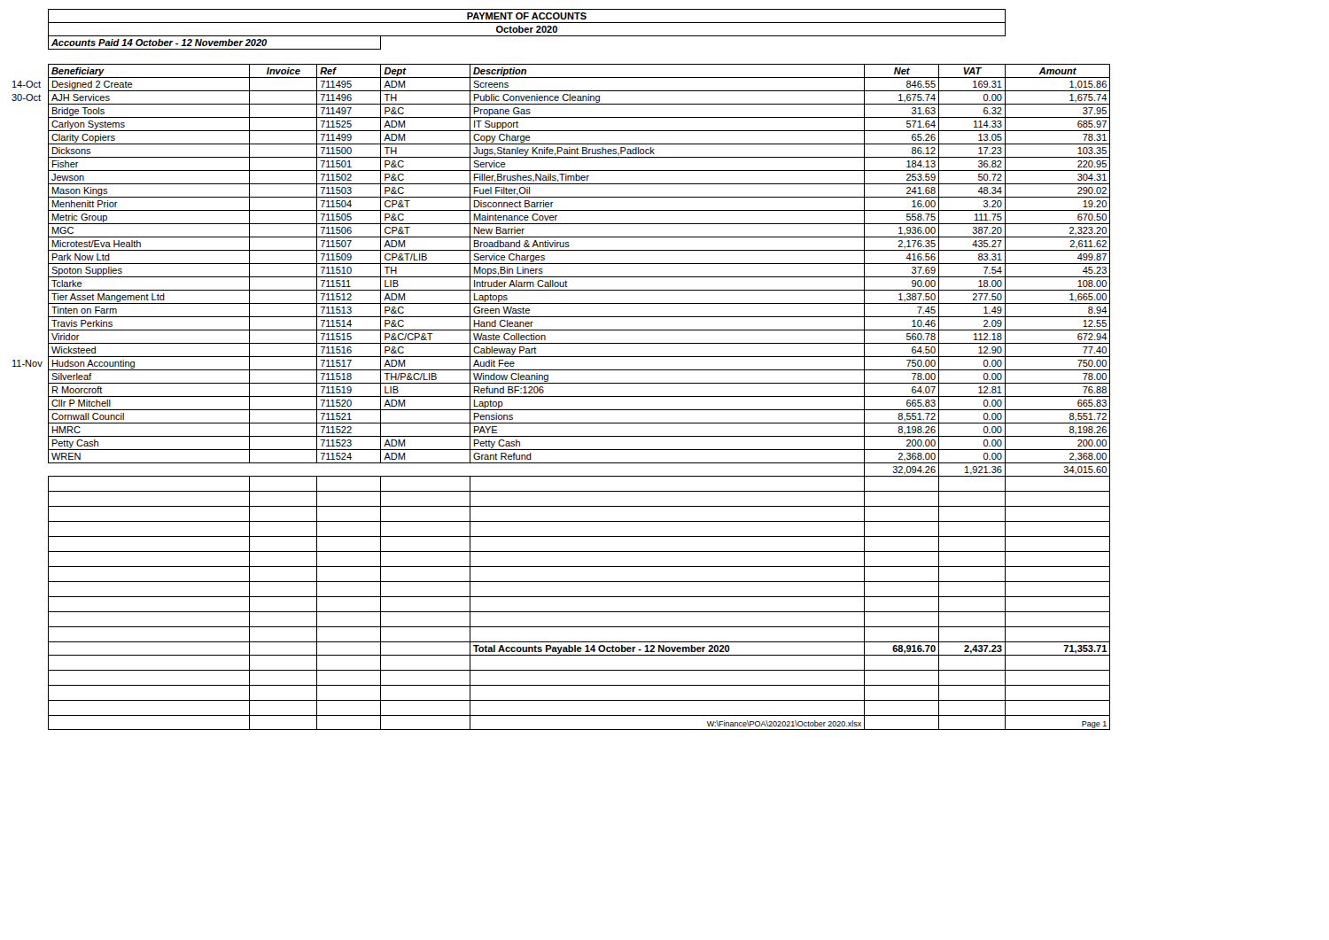| | PAYMENT OF ACCOUNTS | | | |
| | October 2020 | | | |
| | Accounts Paid 14 October - 12 November 2020 | | | | | | | |
| | Beneficiary | Invoice | Ref | Dept | Description | Net | VAT | Amount | | |
| 14-Oct | Designed 2 Create | | 711495 | ADM | Screens | 846.55 | 169.31 | 1,015.86 | | |
| 30-Oct | AJH Services | | 711496 | TH | Public Convenience Cleaning | 1,675.74 | 0.00 | 1,675.74 | | |
| | Bridge Tools | | 711497 | P&C | Propane Gas | 31.63 | 6.32 | 37.95 | | |
| | Carlyon Systems | | 711525 | ADM | IT Support | 571.64 | 114.33 | 685.97 | | |
| | Clarity Copiers | | 711499 | ADM | Copy Charge | 65.26 | 13.05 | 78.31 | | |
| | Dicksons | | 711500 | TH | Jugs,Stanley Knife,Paint Brushes,Padlock | 86.12 | 17.23 | 103.35 | | |
| | Fisher | | 711501 | P&C | Service | 184.13 | 36.82 | 220.95 | | |
| | Jewson | | 711502 | P&C | Filler,Brushes,Nails,Timber | 253.59 | 50.72 | 304.31 | | |
| | Mason Kings | | 711503 | P&C | Fuel Filter,Oil | 241.68 | 48.34 | 290.02 | | |
| | Menhenitt Prior | | 711504 | CP&T | Disconnect Barrier | 16.00 | 3.20 | 19.20 | | |
| | Metric Group | | 711505 | P&C | Maintenance Cover | 558.75 | 111.75 | 670.50 | | |
| | MGC | | 711506 | CP&T | New Barrier | 1,936.00 | 387.20 | 2,323.20 | | |
| | Microtest/Eva Health | | 711507 | ADM | Broadband & Antivirus | 2,176.35 | 435.27 | 2,611.62 | | |
| | Park Now Ltd | | 711509 | CP&T/LIB | Service Charges | 416.56 | 83.31 | 499.87 | | |
| | Spoton Supplies | | 711510 | TH | Mops,Bin Liners | 37.69 | 7.54 | 45.23 | | |
| | Tclarke | | 711511 | LIB | Intruder Alarm Callout | 90.00 | 18.00 | 108.00 | | |
| | Tier Asset Mangement Ltd | | 711512 | ADM | Laptops | 1,387.50 | 277.50 | 1,665.00 | | |
| | Tinten on Farm | | 711513 | P&C | Green Waste | 7.45 | 1.49 | 8.94 | | |
| | Travis Perkins | | 711514 | P&C | Hand Cleaner | 10.46 | 2.09 | 12.55 | | |
| | Viridor | | 711515 | P&C/CP&T | Waste Collection | 560.78 | 112.18 | 672.94 | | |
| | Wicksteed | | 711516 | P&C | Cableway Part | 64.50 | 12.90 | 77.40 | | |
| 11-Nov | Hudson Accounting | | 711517 | ADM | Audit Fee | 750.00 | 0.00 | 750.00 | | |
| | Silverleaf | | 711518 | TH/P&C/LIB | Window Cleaning | 78.00 | 0.00 | 78.00 | | |
| | R Moorcroft | | 711519 | LIB | Refund BF:1206 | 64.07 | 12.81 | 76.88 | | |
| | Cllr P Mitchell | | 711520 | ADM | Laptop | 665.83 | 0.00 | 665.83 | | |
| | Cornwall Council | | 711521 | | Pensions | 8,551.72 | 0.00 | 8,551.72 | | |
| | HMRC | | 711522 | | PAYE | 8,198.26 | 0.00 | 8,198.26 | | |
| | Petty Cash | | 711523 | ADM | Petty Cash | 200.00 | 0.00 | 200.00 | | |
| | WREN | | 711524 | ADM | Grant Refund | 2,368.00 | 0.00 | 2,368.00 | | |
| | | | | | | 32,094.26 | 1,921.36 | 34,015.60 | | |
| | | | | | Total Accounts Payable 14 October - 12 November 2020 | 68,916.70 | 2,437.23 | 71,353.71 | | |
| | | | | | W:\Finance\POA\202021\October 2020.xlsx | | | Page 1 | | |